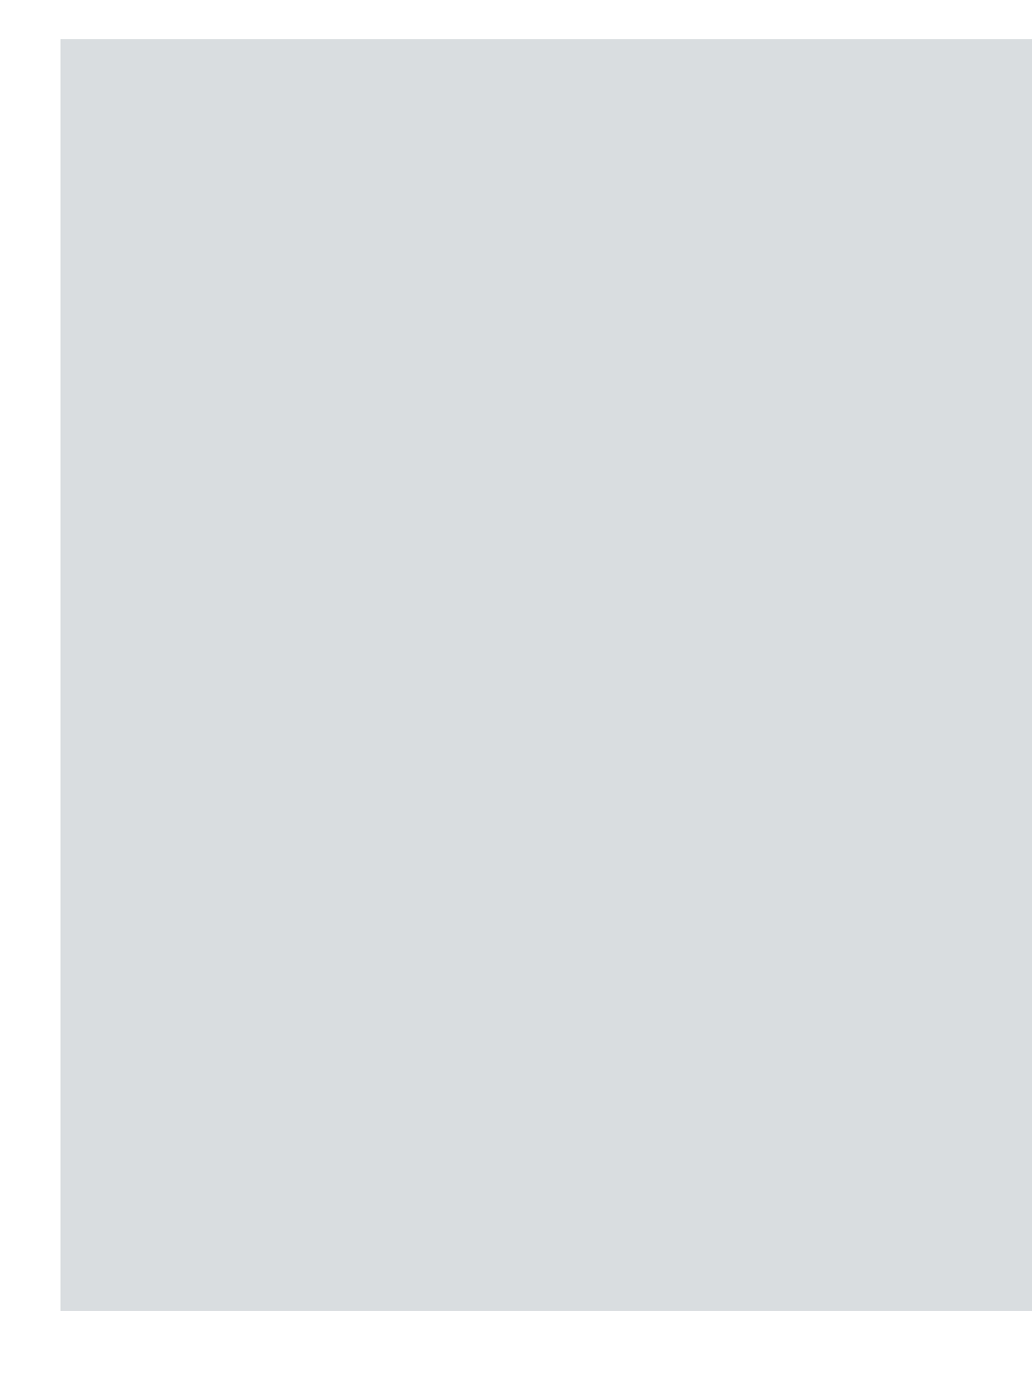12
ICC21-VLM-0982AO